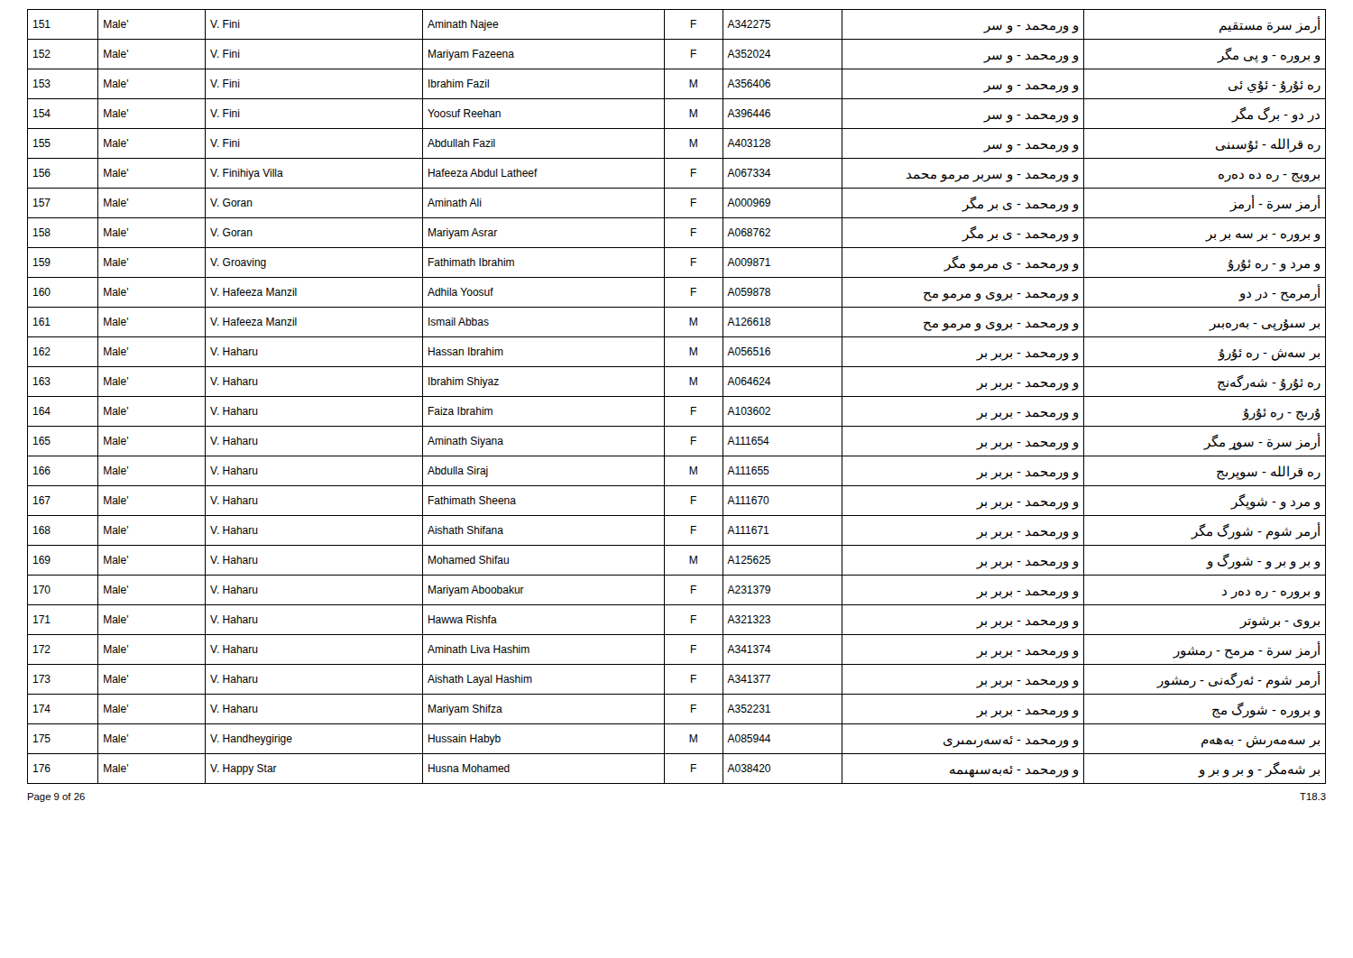| 151 | Male' | V. Fini | Aminath Najee | F | A342275 | و ورمحمد - و سر | أرمز سرة مستقيم |
| 152 | Male' | V. Fini | Mariyam Fazeena | F | A352024 | و ورمحمد - و سر | و بروره - و پی مگر |
| 153 | Male' | V. Fini | Ibrahim Fazil | M | A356406 | و ورمحمد - و سر | رە ئۇرۇ - ئۇي ئى |
| 154 | Male' | V. Fini | Yoosuf Reehan | M | A396446 | و ورمحمد - و سر | در دو - برگ مگر |
| 155 | Male' | V. Fini | Abdullah Fazil | M | A403128 | و ورمحمد - و سر | رە قراللە - ئۇسىنى |
| 156 | Male' | V. Finihiya Villa | Hafeeza Abdul Latheef | F | A067334 | و ورمحمد - و سربر مرمو محمد | برويج - رە دە دەرە |
| 157 | Male' | V. Goran | Aminath Ali | F | A000969 | و ورمحمد - ی بر مگر | أرمز سرة - أرمز |
| 158 | Male' | V. Goran | Mariyam Asrar | F | A068762 | و ورمحمد - ی بر مگر | و بروره - بر سه بر بر |
| 159 | Male' | V. Groaving | Fathimath Ibrahim | F | A009871 | و ورمحمد - ی مرمو مگر | و مرد و - رە ئۇرۇ |
| 160 | Male' | V. Hafeeza Manzil | Adhila Yoosuf | F | A059878 | و ورمحمد - بروی و مرمو مح | أرمرمح - در دو |
| 161 | Male' | V. Hafeeza Manzil | Ismail Abbas | M | A126618 | و ورمحمد - بروی و مرمو مح | بر سىۇرپى - بەرەبىر |
| 162 | Male' | V. Haharu | Hassan Ibrahim | M | A056516 | و ورمحمد - بربر بر | بر سەش - رە ئۇرۇ |
| 163 | Male' | V. Haharu | Ibrahim Shiyaz | M | A064624 | و ورمحمد - بربر بر | رە ئۇرۇ - شەرگەنج |
| 164 | Male' | V. Haharu | Faiza Ibrahim | F | A103602 | و ورمحمد - بربر بر | ۇرىج - رە ئۇرۇ |
| 165 | Male' | V. Haharu | Aminath Siyana | F | A111654 | و ورمحمد - بربر بر | أرمز سرة - سوړ مگر |
| 166 | Male' | V. Haharu | Abdulla Siraj | M | A111655 | و ورمحمد - بربر بر | رە قراللە - سوپرىج |
| 167 | Male' | V. Haharu | Fathimath Sheena | F | A111670 | و ورمحمد - بربر بر | و مرد و - شوپگر |
| 168 | Male' | V. Haharu | Aishath Shifana | F | A111671 | و ورمحمد - بربر بر | أرمر شوم - شورگ مگر |
| 169 | Male' | V. Haharu | Mohamed Shifau | M | A125625 | و ورمحمد - بربر بر | و بر و بر و - شورگ و |
| 170 | Male' | V. Haharu | Mariyam Aboobakur | F | A231379 | و ورمحمد - بربر بر | و بروره - رە دەر د |
| 171 | Male' | V. Haharu | Hawwa Rishfa | F | A321323 | و ورمحمد - بربر بر | بروی - برشوتر |
| 172 | Male' | V. Haharu | Aminath Liva Hashim | F | A341374 | و ورمحمد - بربر بر | أرمز سرة - مرمح - رمشور |
| 173 | Male' | V. Haharu | Aishath Layal Hashim | F | A341377 | و ورمحمد - بربر بر | أرمر شوم - ئەرگەنى - رمشور |
| 174 | Male' | V. Haharu | Mariyam Shifza | F | A352231 | و ورمحمد - بربر بر | و بروره - شورگ مج |
| 175 | Male' | V. Handheygirige | Hussain Habyb | M | A085944 | و ورمحمد - ئەسەرىمىرى | بر سەمەرىش - بەھەم |
| 176 | Male' | V. Happy Star | Husna Mohamed | F | A038420 | و ورمحمد - ئەبەسىھىمە | بر شەمگر - و بر و بر و |
Page 9 of 26 T18.3